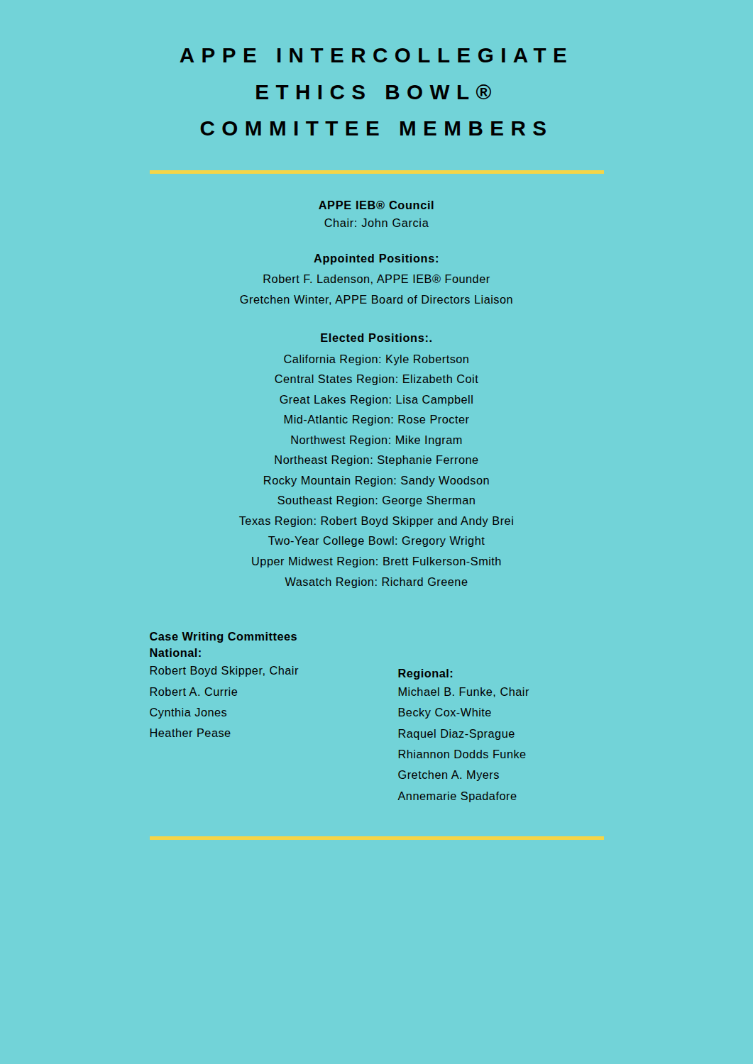APPE Intercollegiate
Ethics Bowl®
Committee Members
APPE IEB® Council
Chair: John Garcia
Appointed Positions:
Robert F. Ladenson, APPE IEB® Founder
Gretchen Winter, APPE Board of Directors Liaison
Elected Positions:.
California Region: Kyle Robertson
Central States Region: Elizabeth Coit
Great Lakes Region: Lisa Campbell
Mid-Atlantic Region: Rose Procter
Northwest Region: Mike Ingram
Northeast Region: Stephanie Ferrone
Rocky Mountain Region: Sandy Woodson
Southeast Region: George Sherman
Texas Region: Robert Boyd Skipper and Andy Brei
Two-Year College Bowl: Gregory Wright
Upper Midwest Region: Brett Fulkerson-Smith
Wasatch Region: Richard Greene
Case Writing Committees
National:
Robert Boyd Skipper, Chair
Robert A. Currie
Cynthia Jones
Heather Pease
Regional:
Michael B. Funke, Chair
Becky Cox-White
Raquel Diaz-Sprague
Rhiannon Dodds Funke
Gretchen A. Myers
Annemarie Spadafore